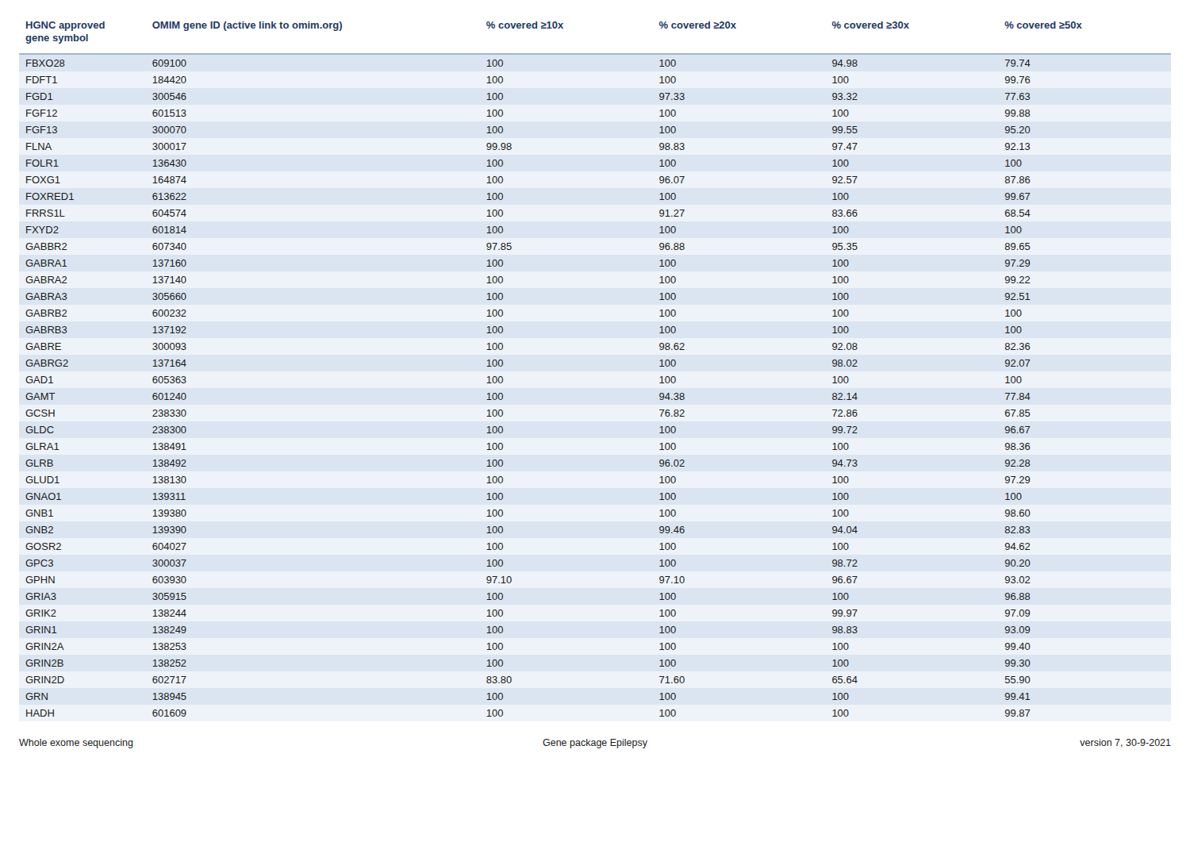| HGNC approved gene symbol | OMIM gene ID (active link to omim.org) | % covered ≥10x | % covered ≥20x | % covered ≥30x | % covered ≥50x |
| --- | --- | --- | --- | --- | --- |
| FBXO28 | 609100 | 100 | 100 | 94.98 | 79.74 |
| FDFT1 | 184420 | 100 | 100 | 100 | 99.76 |
| FGD1 | 300546 | 100 | 97.33 | 93.32 | 77.63 |
| FGF12 | 601513 | 100 | 100 | 100 | 99.88 |
| FGF13 | 300070 | 100 | 100 | 99.55 | 95.20 |
| FLNA | 300017 | 99.98 | 98.83 | 97.47 | 92.13 |
| FOLR1 | 136430 | 100 | 100 | 100 | 100 |
| FOXG1 | 164874 | 100 | 96.07 | 92.57 | 87.86 |
| FOXRED1 | 613622 | 100 | 100 | 100 | 99.67 |
| FRRS1L | 604574 | 100 | 91.27 | 83.66 | 68.54 |
| FXYD2 | 601814 | 100 | 100 | 100 | 100 |
| GABBR2 | 607340 | 97.85 | 96.88 | 95.35 | 89.65 |
| GABRA1 | 137160 | 100 | 100 | 100 | 97.29 |
| GABRA2 | 137140 | 100 | 100 | 100 | 99.22 |
| GABRA3 | 305660 | 100 | 100 | 100 | 92.51 |
| GABRB2 | 600232 | 100 | 100 | 100 | 100 |
| GABRB3 | 137192 | 100 | 100 | 100 | 100 |
| GABRE | 300093 | 100 | 98.62 | 92.08 | 82.36 |
| GABRG2 | 137164 | 100 | 100 | 98.02 | 92.07 |
| GAD1 | 605363 | 100 | 100 | 100 | 100 |
| GAMT | 601240 | 100 | 94.38 | 82.14 | 77.84 |
| GCSH | 238330 | 100 | 76.82 | 72.86 | 67.85 |
| GLDC | 238300 | 100 | 100 | 99.72 | 96.67 |
| GLRA1 | 138491 | 100 | 100 | 100 | 98.36 |
| GLRB | 138492 | 100 | 96.02 | 94.73 | 92.28 |
| GLUD1 | 138130 | 100 | 100 | 100 | 97.29 |
| GNAO1 | 139311 | 100 | 100 | 100 | 100 |
| GNB1 | 139380 | 100 | 100 | 100 | 98.60 |
| GNB2 | 139390 | 100 | 99.46 | 94.04 | 82.83 |
| GOSR2 | 604027 | 100 | 100 | 100 | 94.62 |
| GPC3 | 300037 | 100 | 100 | 98.72 | 90.20 |
| GPHN | 603930 | 97.10 | 97.10 | 96.67 | 93.02 |
| GRIA3 | 305915 | 100 | 100 | 100 | 96.88 |
| GRIK2 | 138244 | 100 | 100 | 99.97 | 97.09 |
| GRIN1 | 138249 | 100 | 100 | 98.83 | 93.09 |
| GRIN2A | 138253 | 100 | 100 | 100 | 99.40 |
| GRIN2B | 138252 | 100 | 100 | 100 | 99.30 |
| GRIN2D | 602717 | 83.80 | 71.60 | 65.64 | 55.90 |
| GRN | 138945 | 100 | 100 | 100 | 99.41 |
| HADH | 601609 | 100 | 100 | 100 | 99.87 |
Whole exome sequencing
Gene package Epilepsy
version 7, 30-9-2021